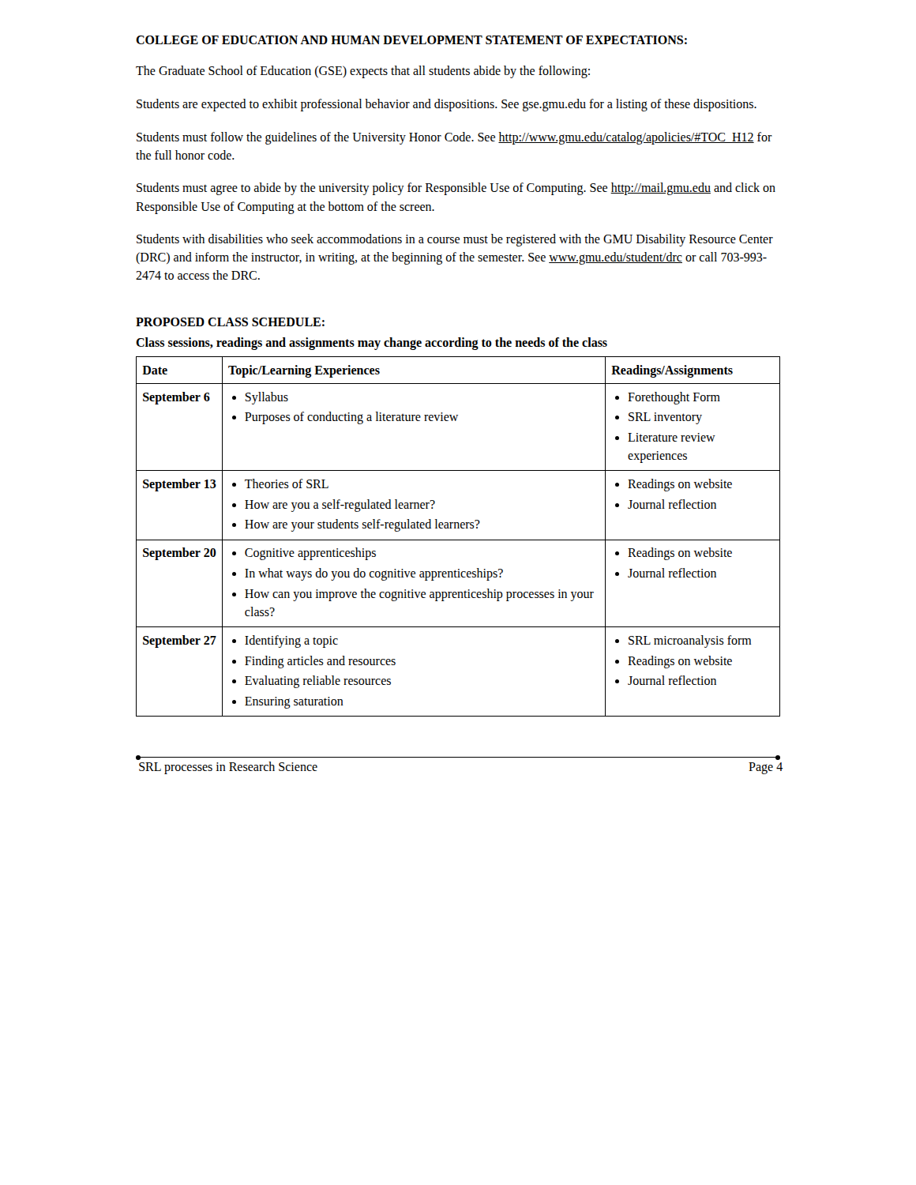College of Education and Human Development Statement of Expectations:
The Graduate School of Education (GSE) expects that all students abide by the following:
Students are expected to exhibit professional behavior and dispositions. See gse.gmu.edu for a listing of these dispositions.
Students must follow the guidelines of the University Honor Code. See http://www.gmu.edu/catalog/apolicies/#TOC_H12 for the full honor code.
Students must agree to abide by the university policy for Responsible Use of Computing. See http://mail.gmu.edu and click on Responsible Use of Computing at the bottom of the screen.
Students with disabilities who seek accommodations in a course must be registered with the GMU Disability Resource Center (DRC) and inform the instructor, in writing, at the beginning of the semester. See www.gmu.edu/student/drc or call 703-993-2474 to access the DRC.
Proposed Class Schedule:
Class sessions, readings and assignments may change according to the needs of the class
| Date | Topic/Learning Experiences | Readings/Assignments |
| --- | --- | --- |
| September 6 | Syllabus Purposes of conducting a literature review | Forethought Form SRL inventory Literature review experiences |
| September 13 | Theories of SRL How are you a self-regulated learner? How are your students self-regulated learners? | Readings on website Journal reflection |
| September 20 | Cognitive apprenticeships In what ways do you do cognitive apprenticeships? How can you improve the cognitive apprenticeship processes in your class? | Readings on website Journal reflection |
| September 27 | Identifying a topic Finding articles and resources Evaluating reliable resources Ensuring saturation | SRL microanalysis form Readings on website Journal reflection |
SRL processes in Research Science Page 4